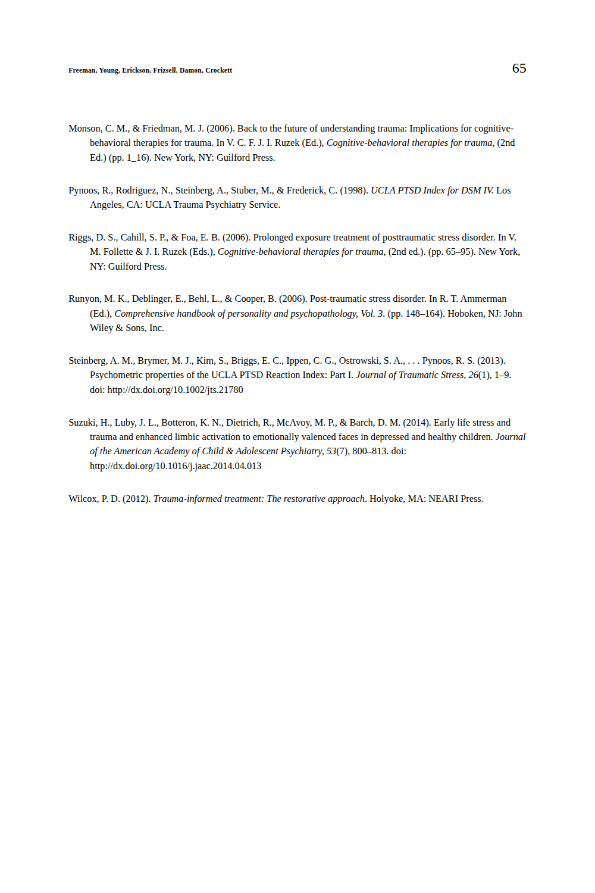Freeman, Young, Erickson, Frizsell, Damon, Crockett 65
Monson, C. M., & Friedman, M. J. (2006). Back to the future of understanding trauma: Implications for cognitive-behavioral therapies for trauma. In V. C. F. J. I. Ruzek (Ed.), Cognitive-behavioral therapies for trauma, (2nd Ed.) (pp. 1_16). New York, NY: Guilford Press.
Pynoos, R., Rodriguez, N., Steinberg, A., Stuber, M., & Frederick, C. (1998). UCLA PTSD Index for DSM IV. Los Angeles, CA: UCLA Trauma Psychiatry Service.
Riggs, D. S., Cahill, S. P., & Foa, E. B. (2006). Prolonged exposure treatment of posttraumatic stress disorder. In V. M. Follette & J. I. Ruzek (Eds.), Cognitive-behavioral therapies for trauma, (2nd ed.). (pp. 65–95). New York, NY: Guilford Press.
Runyon, M. K., Deblinger, E., Behl, L., & Cooper, B. (2006). Post-traumatic stress disorder. In R. T. Ammerman (Ed.), Comprehensive handbook of personality and psychopathology, Vol. 3. (pp. 148–164). Hoboken, NJ: John Wiley & Sons, Inc.
Steinberg, A. M., Brymer, M. J., Kim, S., Briggs, E. C., Ippen, C. G., Ostrowski, S. A., . . . Pynoos, R. S. (2013). Psychometric properties of the UCLA PTSD Reaction Index: Part I. Journal of Traumatic Stress, 26(1), 1–9. doi: http://dx.doi.org/10.1002/jts.21780
Suzuki, H., Luby, J. L., Botteron, K. N., Dietrich, R., McAvoy, M. P., & Barch, D. M. (2014). Early life stress and trauma and enhanced limbic activation to emotionally valenced faces in depressed and healthy children. Journal of the American Academy of Child & Adolescent Psychiatry, 53(7), 800–813. doi: http://dx.doi.org/10.1016/j.jaac.2014.04.013
Wilcox, P. D. (2012). Trauma-informed treatment: The restorative approach. Holyoke, MA: NEARI Press.